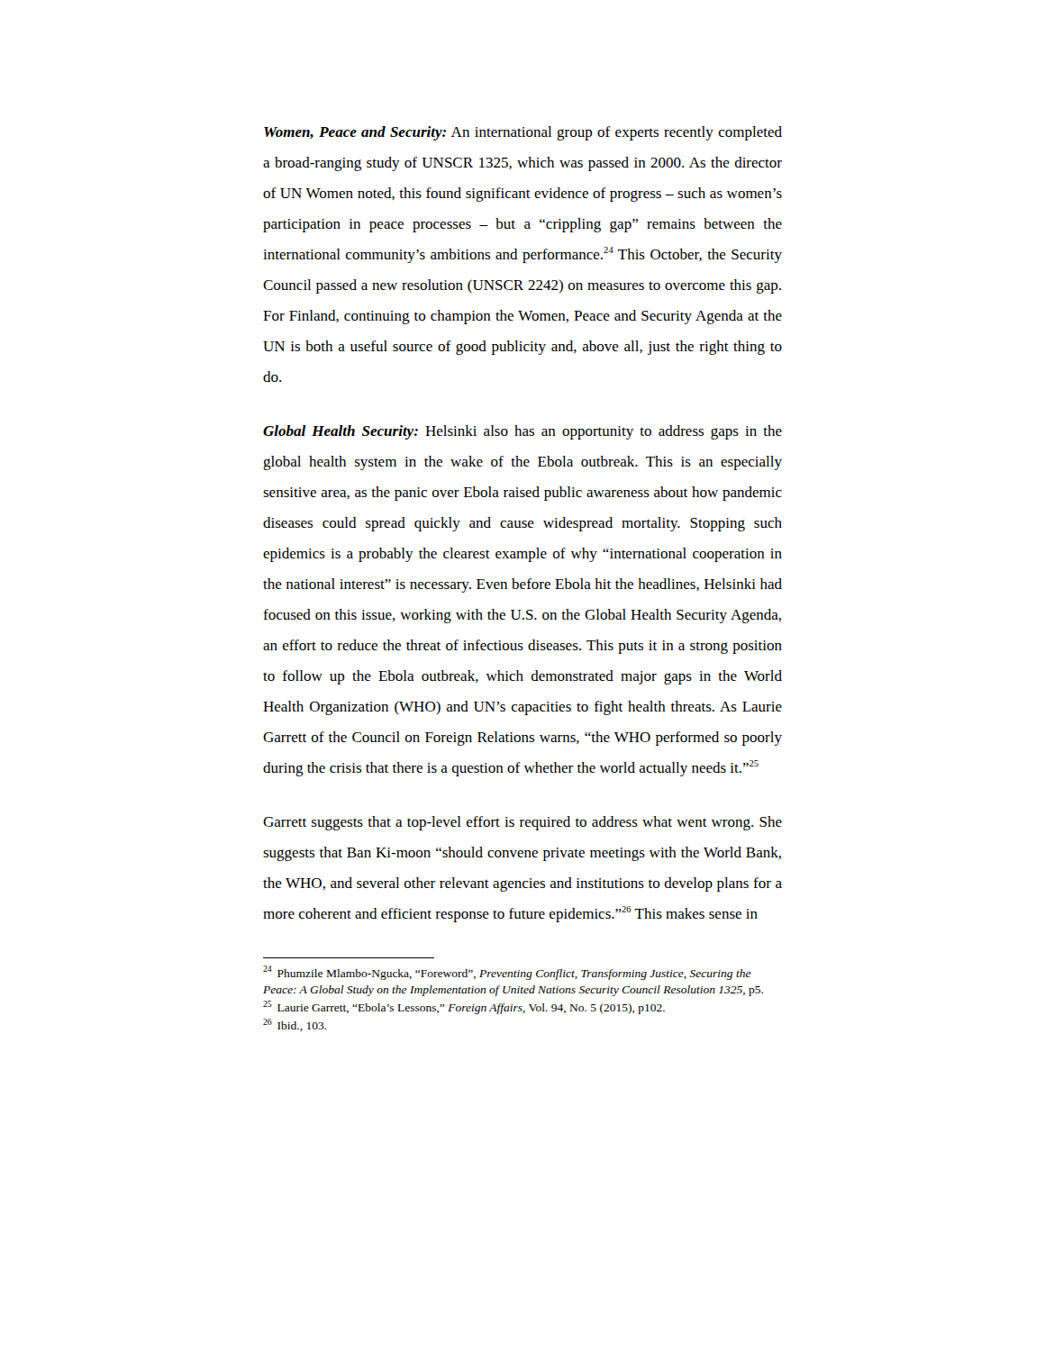Women, Peace and Security: An international group of experts recently completed a broad-ranging study of UNSCR 1325, which was passed in 2000. As the director of UN Women noted, this found significant evidence of progress – such as women’s participation in peace processes – but a “crippling gap” remains between the international community’s ambitions and performance.24 This October, the Security Council passed a new resolution (UNSCR 2242) on measures to overcome this gap. For Finland, continuing to champion the Women, Peace and Security Agenda at the UN is both a useful source of good publicity and, above all, just the right thing to do.
Global Health Security: Helsinki also has an opportunity to address gaps in the global health system in the wake of the Ebola outbreak. This is an especially sensitive area, as the panic over Ebola raised public awareness about how pandemic diseases could spread quickly and cause widespread mortality. Stopping such epidemics is a probably the clearest example of why “international cooperation in the national interest” is necessary. Even before Ebola hit the headlines, Helsinki had focused on this issue, working with the U.S. on the Global Health Security Agenda, an effort to reduce the threat of infectious diseases. This puts it in a strong position to follow up the Ebola outbreak, which demonstrated major gaps in the World Health Organization (WHO) and UN’s capacities to fight health threats. As Laurie Garrett of the Council on Foreign Relations warns, “the WHO performed so poorly during the crisis that there is a question of whether the world actually needs it.”25
Garrett suggests that a top-level effort is required to address what went wrong. She suggests that Ban Ki-moon “should convene private meetings with the World Bank, the WHO, and several other relevant agencies and institutions to develop plans for a more coherent and efficient response to future epidemics.”26 This makes sense in
24 Phumzile Mlambo-Ngucka, “Foreword”, Preventing Conflict, Transforming Justice, Securing the Peace: A Global Study on the Implementation of United Nations Security Council Resolution 1325, p5.
25 Laurie Garrett, “Ebola’s Lessons,” Foreign Affairs, Vol. 94, No. 5 (2015), p102.
26 Ibid., 103.